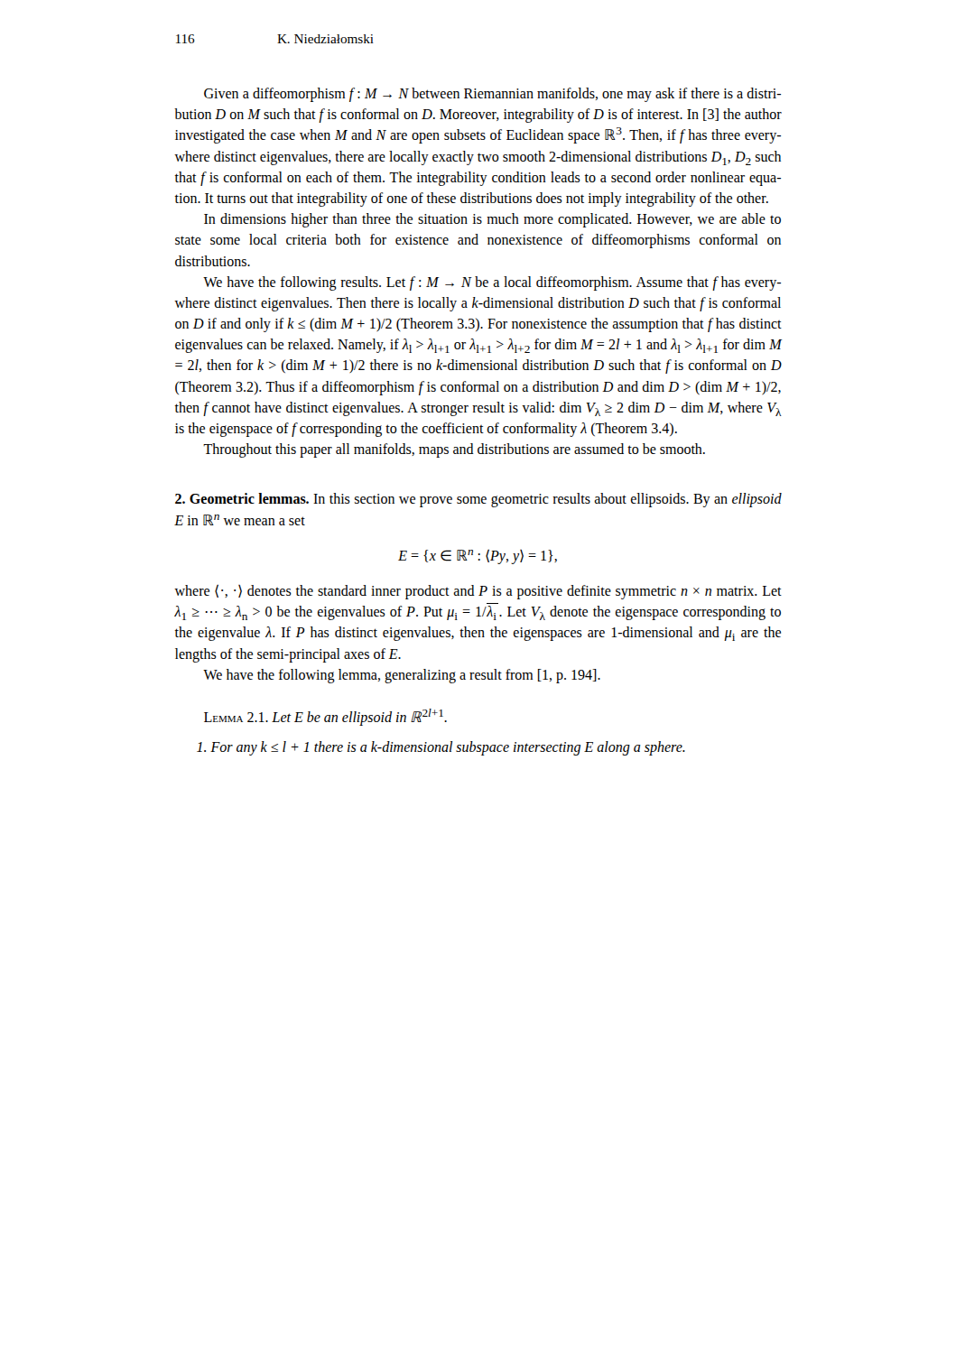116 K. Niedziałomski
Given a diffeomorphism f : M → N between Riemannian manifolds, one may ask if there is a distribution D on M such that f is conformal on D. Moreover, integrability of D is of interest. In [3] the author investigated the case when M and N are open subsets of Euclidean space ℝ3. Then, if f has three everywhere distinct eigenvalues, there are locally exactly two smooth 2-dimensional distributions D1, D2 such that f is conformal on each of them. The integrability condition leads to a second order nonlinear equation. It turns out that integrability of one of these distributions does not imply integrability of the other.
In dimensions higher than three the situation is much more complicated. However, we are able to state some local criteria both for existence and nonexistence of diffeomorphisms conformal on distributions.
We have the following results. Let f : M → N be a local diffeomorphism. Assume that f has everywhere distinct eigenvalues. Then there is locally a k-dimensional distribution D such that f is conformal on D if and only if k ≤ (dim M + 1)/2 (Theorem 3.3). For nonexistence the assumption that f has distinct eigenvalues can be relaxed. Namely, if λl > λl+1 or λl+1 > λl+2 for dim M = 2l + 1 and λl > λl+1 for dim M = 2l, then for k > (dim M + 1)/2 there is no k-dimensional distribution D such that f is conformal on D (Theorem 3.2). Thus if a diffeomorphism f is conformal on a distribution D and dim D > (dim M + 1)/2, then f cannot have distinct eigenvalues. A stronger result is valid: dim Vλ ≥ 2 dim D − dim M, where Vλ is the eigenspace of f corresponding to the coefficient of conformality λ (Theorem 3.4).
Throughout this paper all manifolds, maps and distributions are assumed to be smooth.
2. Geometric lemmas.
In this section we prove some geometric results about ellipsoids. By an ellipsoid E in ℝn we mean a set
E = {x ∈ ℝn : ⟨Py, y⟩ = 1},
where ⟨·, ·⟩ denotes the standard inner product and P is a positive definite symmetric n × n matrix. Let λ1 ≥ ⋯ ≥ λn > 0 be the eigenvalues of P. Put μi = 1/λi. Let Vλ denote the eigenspace corresponding to the eigenvalue λ. If P has distinct eigenvalues, then the eigenspaces are 1-dimensional and μi are the lengths of the semi-principal axes of E.
We have the following lemma, generalizing a result from [1, p. 194].
Lemma 2.1. Let E be an ellipsoid in ℝ2l+1.
For any k ≤ l + 1 there is a k-dimensional subspace intersecting E along a sphere.